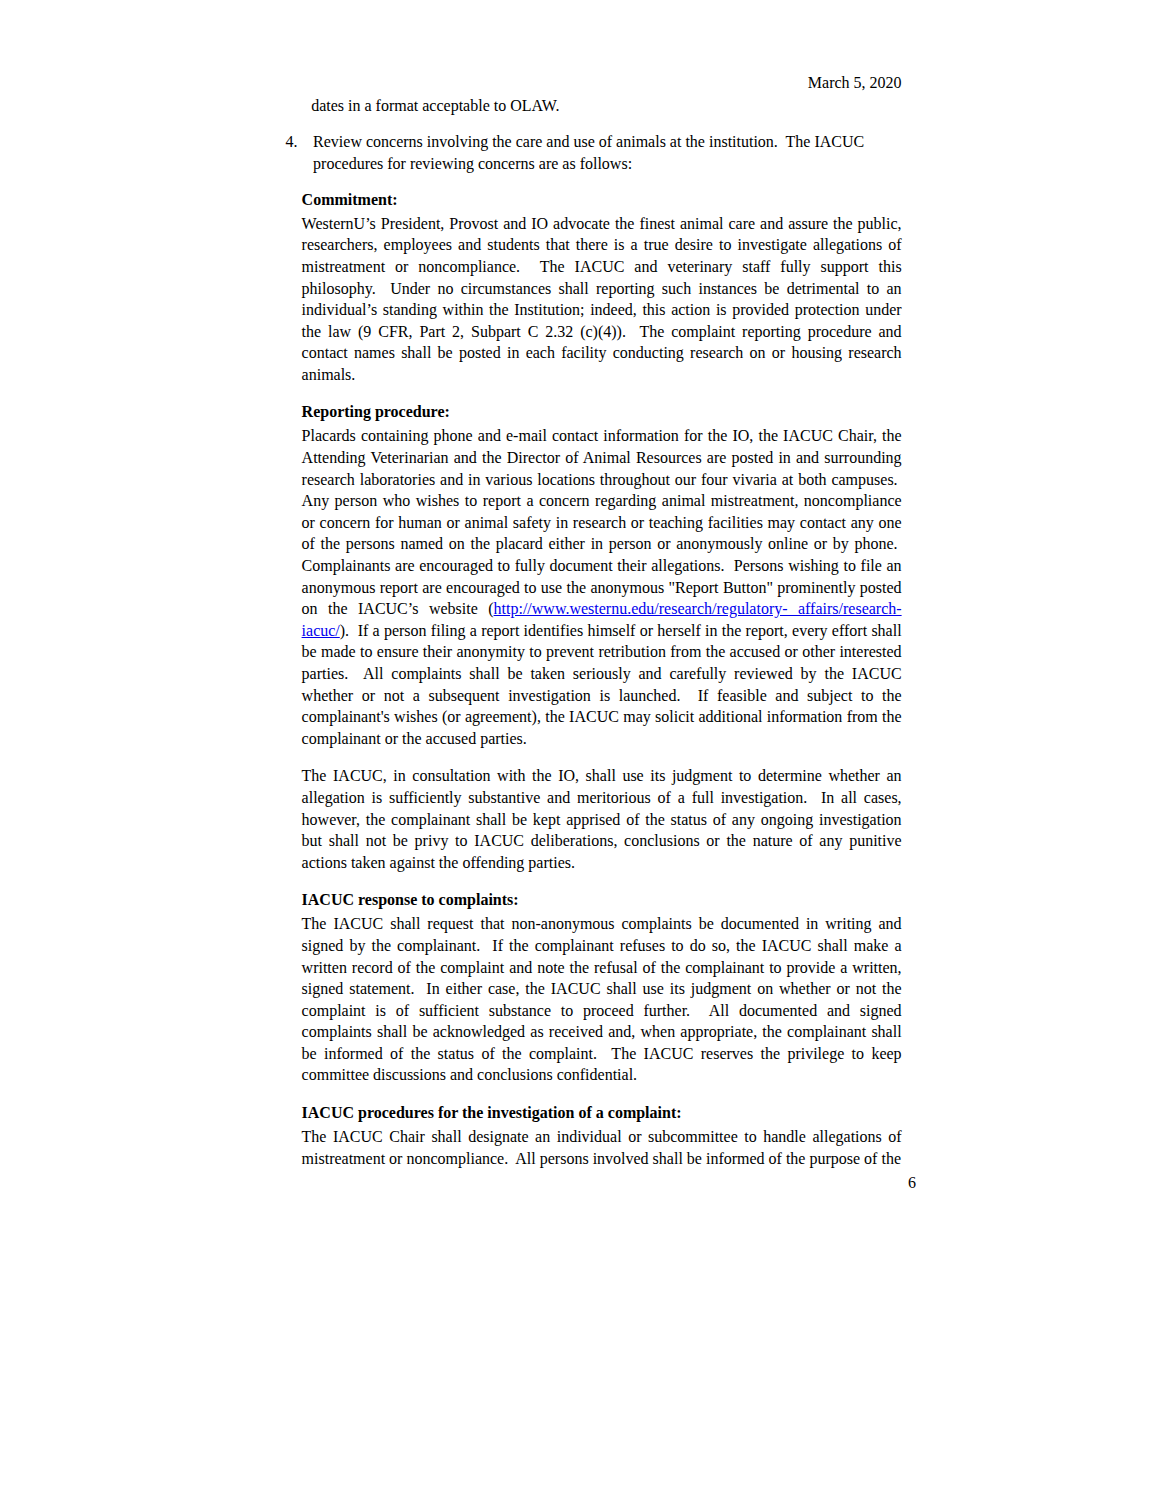March 5, 2020
dates in a format acceptable to OLAW.
Review concerns involving the care and use of animals at the institution. The IACUC procedures for reviewing concerns are as follows:
Commitment:
WesternU’s President, Provost and IO advocate the finest animal care and assure the public, researchers, employees and students that there is a true desire to investigate allegations of mistreatment or noncompliance. The IACUC and veterinary staff fully support this philosophy. Under no circumstances shall reporting such instances be detrimental to an individual’s standing within the Institution; indeed, this action is provided protection under the law (9 CFR, Part 2, Subpart C 2.32 (c)(4)). The complaint reporting procedure and contact names shall be posted in each facility conducting research on or housing research animals.
Reporting procedure:
Placards containing phone and e-mail contact information for the IO, the IACUC Chair, the Attending Veterinarian and the Director of Animal Resources are posted in and surrounding research laboratories and in various locations throughout our four vivaria at both campuses. Any person who wishes to report a concern regarding animal mistreatment, noncompliance or concern for human or animal safety in research or teaching facilities may contact any one of the persons named on the placard either in person or anonymously online or by phone. Complainants are encouraged to fully document their allegations. Persons wishing to file an anonymous report are encouraged to use the anonymous "Report Button" prominently posted on the IACUC’s website (http://www.westernu.edu/research/regulatory- affairs/research-iacuc/). If a person filing a report identifies himself or herself in the report, every effort shall be made to ensure their anonymity to prevent retribution from the accused or other interested parties. All complaints shall be taken seriously and carefully reviewed by the IACUC whether or not a subsequent investigation is launched. If feasible and subject to the complainant's wishes (or agreement), the IACUC may solicit additional information from the complainant or the accused parties.
The IACUC, in consultation with the IO, shall use its judgment to determine whether an allegation is sufficiently substantive and meritorious of a full investigation. In all cases, however, the complainant shall be kept apprised of the status of any ongoing investigation but shall not be privy to IACUC deliberations, conclusions or the nature of any punitive actions taken against the offending parties.
IACUC response to complaints:
The IACUC shall request that non-anonymous complaints be documented in writing and signed by the complainant. If the complainant refuses to do so, the IACUC shall make a written record of the complaint and note the refusal of the complainant to provide a written, signed statement. In either case, the IACUC shall use its judgment on whether or not the complaint is of sufficient substance to proceed further. All documented and signed complaints shall be acknowledged as received and, when appropriate, the complainant shall be informed of the status of the complaint. The IACUC reserves the privilege to keep committee discussions and conclusions confidential.
IACUC procedures for the investigation of a complaint:
The IACUC Chair shall designate an individual or subcommittee to handle allegations of mistreatment or noncompliance. All persons involved shall be informed of the purpose of the
6